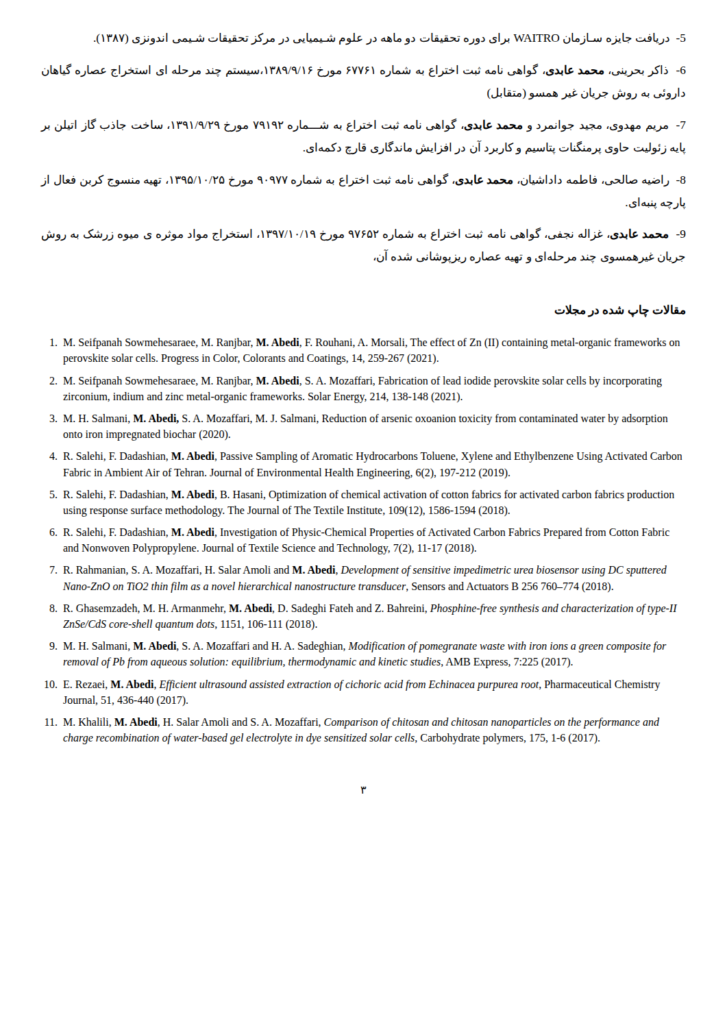5- دریافت جایزه سـازمان WAITRO برای دوره تحقیقات دو ماهه در علوم شـیمیایی در مرکز تحقیقات شـیمی اندونزی (۱۳۸۷).
6- ذاکر بحرینی، محمد عابدی، گواهی نامه ثبت اختراع به شماره ۶۷۷۶۱ مورخ ۱۳۸۹/۹/۱۶،سیستم چند مرحله ای استخراج عصاره گیاهان داروئی به روش جریان غیر همسو (متقابل)
7- مریم مهدوی، مجید جوانمرد و محمد عابدی، گواهی نامه ثبت اختراع به شـــماره ۷۹۱۹۲ مورخ ۱۳۹۱/۹/۲۹، ساخت جاذب گاز اتیلن بر پایه زئولیت حاوی پرمنگنات پتاسیم و کاربرد آن در افزایش ماندگاری قارچ دکمه‌ای.
8- راضیه صالحی، فاطمه داداشیان، محمد عابدی، گواهی نامه ثبت اختراع به شماره ۹۰۹۷۷ مورخ ۱۳۹۵/۱۰/۲۵، تهیه منسوج کربن فعال از پارچه پنبه‌ای.
9- محمد عابدی، غزاله نجفی، گواهی نامه ثبت اختراع به شماره ۹۷۶۵۲ مورخ ۱۳۹۷/۱۰/۱۹، استخراج مواد موثره ی میوه زرشک به روش جریان غیرهمسوی چند مرحله‌ای و تهیه عصاره ریزپوشانی شده آن،
مقالات چاپ شده در مجلات
M. Seifpanah Sowmehesaraee, M. Ranjbar, M. Abedi, F. Rouhani, A. Morsali, The effect of Zn (II) containing metal-organic frameworks on perovskite solar cells. Progress in Color, Colorants and Coatings, 14, 259-267 (2021).
M. Seifpanah Sowmehesaraee, M. Ranjbar, M. Abedi, S. A. Mozaffari, Fabrication of lead iodide perovskite solar cells by incorporating zirconium, indium and zinc metal-organic frameworks. Solar Energy, 214, 138-148 (2021).
M. H. Salmani, M. Abedi, S. A. Mozaffari, M. J. Salmani, Reduction of arsenic oxoanion toxicity from contaminated water by adsorption onto iron impregnated biochar (2020).
R. Salehi, F. Dadashian, M. Abedi, Passive Sampling of Aromatic Hydrocarbons Toluene, Xylene and Ethylbenzene Using Activated Carbon Fabric in Ambient Air of Tehran. Journal of Environmental Health Engineering, 6(2), 197-212 (2019).
R. Salehi, F. Dadashian, M. Abedi, B. Hasani, Optimization of chemical activation of cotton fabrics for activated carbon fabrics production using response surface methodology. The Journal of The Textile Institute, 109(12), 1586-1594 (2018).
R. Salehi, F. Dadashian, M. Abedi, Investigation of Physic-Chemical Properties of Activated Carbon Fabrics Prepared from Cotton Fabric and Nonwoven Polypropylene. Journal of Textile Science and Technology, 7(2), 11-17 (2018).
R. Rahmanian, S. A. Mozaffari, H. Salar Amoli and M. Abedi, Development of sensitive impedimetric urea biosensor using DC sputtered Nano-ZnO on TiO2 thin film as a novel hierarchical nanostructure transducer, Sensors and Actuators B 256 760–774 (2018).
R. Ghasemzadeh, M. H. Armanmehr, M. Abedi, D. Sadeghi Fateh and Z. Bahreini, Phosphine-free synthesis and characterization of type-II ZnSe/CdS core-shell quantum dots, 1151, 106-111 (2018).
M. H. Salmani, M. Abedi, S. A. Mozaffari and H. A. Sadeghian, Modification of pomegranate waste with iron ions a green composite for removal of Pb from aqueous solution: equilibrium, thermodynamic and kinetic studies, AMB Express, 7:225 (2017).
E. Rezaei, M. Abedi, Efficient ultrasound assisted extraction of cichoric acid from Echinacea purpurea root, Pharmaceutical Chemistry Journal, 51, 436-440 (2017).
M. Khalili, M. Abedi, H. Salar Amoli and S. A. Mozaffari, Comparison of chitosan and chitosan nanoparticles on the performance and charge recombination of water-based gel electrolyte in dye sensitized solar cells, Carbohydrate polymers, 175, 1-6 (2017).
۳